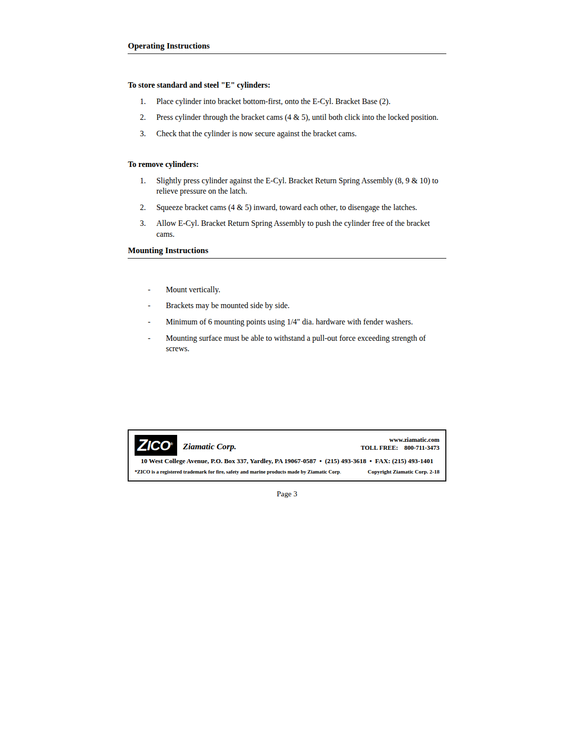Operating Instructions
To store standard and steel "E" cylinders:
Place cylinder into bracket bottom-first, onto the E-Cyl. Bracket Base (2).
Press cylinder through the bracket cams (4 & 5), until both click into the locked position.
Check that the cylinder is now secure against the bracket cams.
To remove cylinders:
Slightly press cylinder against the E-Cyl. Bracket Return Spring Assembly (8, 9 & 10) to relieve pressure on the latch.
Squeeze bracket cams (4 & 5) inward, toward each other, to disengage the latches.
Allow E-Cyl. Bracket Return Spring Assembly to push the cylinder free of the bracket cams.
Mounting Instructions
Mount vertically.
Brackets may be mounted side by side.
Minimum of 6 mounting points using 1/4" dia. hardware with fender washers.
Mounting surface must be able to withstand a pull-out force exceeding strength of screws.
ZICO® Ziamatic Corp.
www.ziamatic.com
TOLL FREE: 800-711-3473
10 West College Avenue, P.O. Box 337, Yardley, PA 19067-0587 • (215) 493-3618 • FAX: (215) 493-1401
*ZICO is a registered trademark for fire, safety and marine products made by Ziamatic Corp.
Copyright Ziamatic Corp. 2-18
Page 3